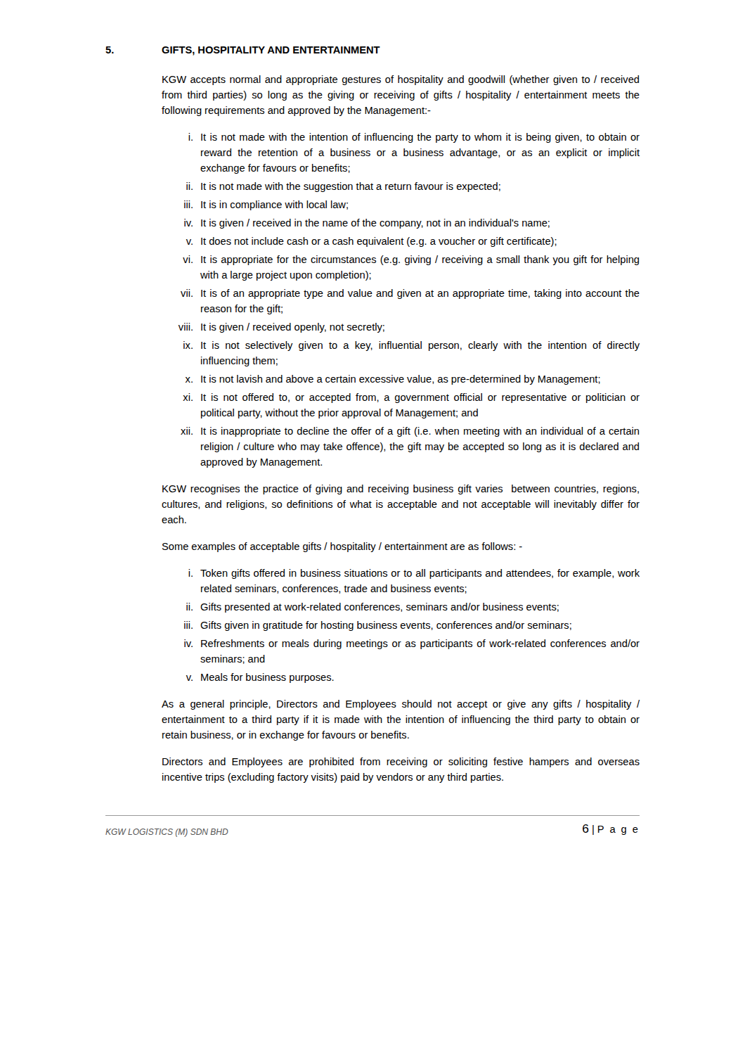5.
GIFTS, HOSPITALITY AND ENTERTAINMENT
KGW accepts normal and appropriate gestures of hospitality and goodwill (whether given to / received from third parties) so long as the giving or receiving of gifts / hospitality / entertainment meets the following requirements and approved by the Management:-
It is not made with the intention of influencing the party to whom it is being given, to obtain or reward the retention of a business or a business advantage, or as an explicit or implicit exchange for favours or benefits;
It is not made with the suggestion that a return favour is expected;
It is in compliance with local law;
It is given / received in the name of the company, not in an individual's name;
It does not include cash or a cash equivalent (e.g. a voucher or gift certificate);
It is appropriate for the circumstances (e.g. giving / receiving a small thank you gift for helping with a large project upon completion);
It is of an appropriate type and value and given at an appropriate time, taking into account the reason for the gift;
It is given / received openly, not secretly;
It is not selectively given to a key, influential person, clearly with the intention of directly influencing them;
It is not lavish and above a certain excessive value, as pre-determined by Management;
It is not offered to, or accepted from, a government official or representative or politician or political party, without the prior approval of Management; and
It is inappropriate to decline the offer of a gift (i.e. when meeting with an individual of a certain religion / culture who may take offence), the gift may be accepted so long as it is declared and approved by Management.
KGW recognises the practice of giving and receiving business gift varies between countries, regions, cultures, and religions, so definitions of what is acceptable and not acceptable will inevitably differ for each.
Some examples of acceptable gifts / hospitality / entertainment are as follows: -
Token gifts offered in business situations or to all participants and attendees, for example, work related seminars, conferences, trade and business events;
Gifts presented at work-related conferences, seminars and/or business events;
Gifts given in gratitude for hosting business events, conferences and/or seminars;
Refreshments or meals during meetings or as participants of work-related conferences and/or seminars; and
Meals for business purposes.
As a general principle, Directors and Employees should not accept or give any gifts / hospitality / entertainment to a third party if it is made with the intention of influencing the third party to obtain or retain business, or in exchange for favours or benefits.
Directors and Employees are prohibited from receiving or soliciting festive hampers and overseas incentive trips (excluding factory visits) paid by vendors or any third parties.
KGW LOGISTICS (M) SDN BHD
6 | P a g e